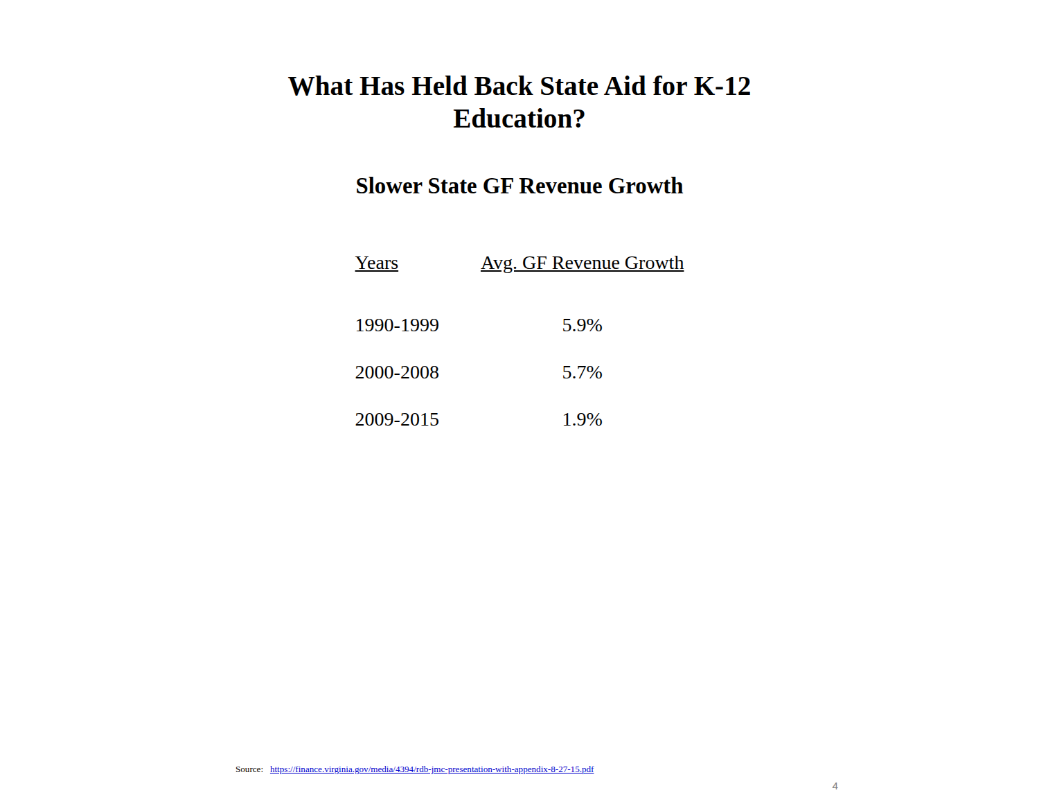What Has Held Back State Aid for K-12 Education?
Slower State GF Revenue Growth
| Years | Avg. GF Revenue Growth |
| --- | --- |
| 1990-1999 | 5.9% |
| 2000-2008 | 5.7% |
| 2009-2015 | 1.9% |
Source: https://finance.virginia.gov/media/4394/rdb-jmc-presentation-with-appendix-8-27-15.pdf
4